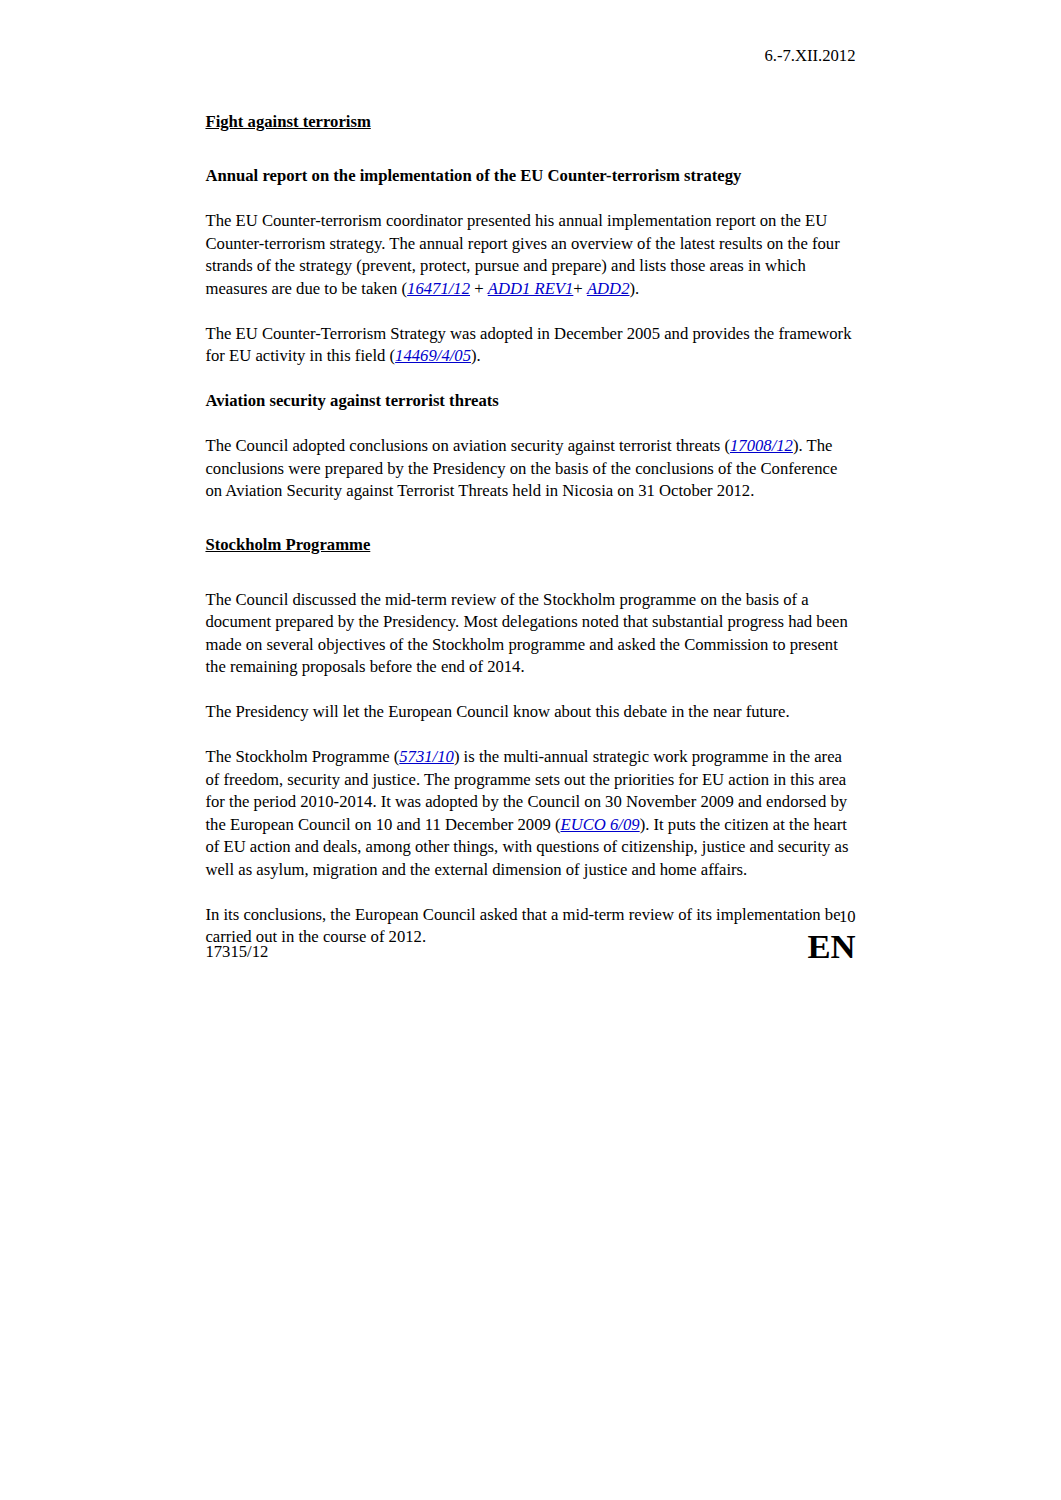6.-7.XII.2012
Fight against terrorism
Annual report on the implementation of the EU Counter-terrorism strategy
The EU Counter-terrorism coordinator presented his annual implementation report on the EU Counter-terrorism strategy. The annual report gives an overview of the latest results on the four strands of the strategy (prevent, protect, pursue and prepare) and lists those areas in which measures are due to be taken (16471/12 + ADD1 REV1+ ADD2).
The EU Counter-Terrorism Strategy was adopted in December 2005 and provides the framework for EU activity in this field (14469/4/05).
Aviation security against terrorist threats
The Council adopted conclusions on aviation security against terrorist threats (17008/12). The conclusions were prepared by the Presidency on the basis of the conclusions of the Conference on Aviation Security against Terrorist Threats held in Nicosia on 31 October 2012.
Stockholm Programme
The Council discussed the mid-term review of the Stockholm programme on the basis of a document prepared by the Presidency. Most delegations noted that substantial progress had been made on several objectives of the Stockholm programme and asked the Commission to present the remaining proposals before the end of 2014.
The Presidency will let the European Council know about this debate in the near future.
The Stockholm Programme (5731/10) is the multi-annual strategic work programme in the area of freedom, security and justice. The programme sets out the priorities for EU action in this area for the period 2010-2014. It was adopted by the Council on 30 November 2009 and endorsed by the European Council on 10 and 11 December 2009 (EUCO 6/09). It puts the citizen at the heart of EU action and deals, among other things, with questions of citizenship, justice and security as well as asylum, migration and the external dimension of justice and home affairs.
In its conclusions, the European Council asked that a mid-term review of its implementation be carried out in the course of 2012.
17315/12
10
EN